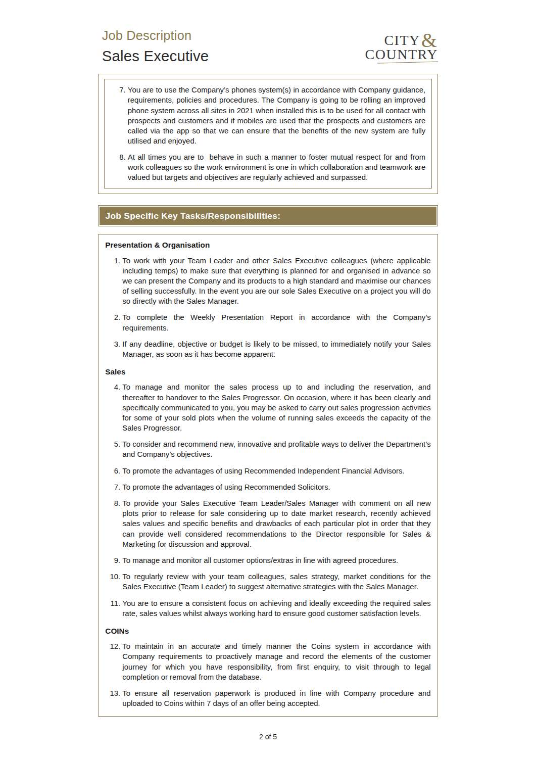Job Description
Sales Executive
CITY& COUNTRY
You are to use the Company’s phones system(s) in accordance with Company guidance, requirements, policies and procedures. The Company is going to be rolling an improved phone system across all sites in 2021 when installed this is to be used for all contact with prospects and customers and if mobiles are used that the prospects and customers are called via the app so that we can ensure that the benefits of the new system are fully utilised and enjoyed.
At all times you are to behave in such a manner to foster mutual respect for and from work colleagues so the work environment is one in which collaboration and teamwork are valued but targets and objectives are regularly achieved and surpassed.
Job Specific Key Tasks/Responsibilities:
Presentation & Organisation
To work with your Team Leader and other Sales Executive colleagues (where applicable including temps) to make sure that everything is planned for and organised in advance so we can present the Company and its products to a high standard and maximise our chances of selling successfully. In the event you are our sole Sales Executive on a project you will do so directly with the Sales Manager.
To complete the Weekly Presentation Report in accordance with the Company’s requirements.
If any deadline, objective or budget is likely to be missed, to immediately notify your Sales Manager, as soon as it has become apparent.
Sales
To manage and monitor the sales process up to and including the reservation, and thereafter to handover to the Sales Progressor. On occasion, where it has been clearly and specifically communicated to you, you may be asked to carry out sales progression activities for some of your sold plots when the volume of running sales exceeds the capacity of the Sales Progressor.
To consider and recommend new, innovative and profitable ways to deliver the Department’s and Company’s objectives.
To promote the advantages of using Recommended Independent Financial Advisors.
To promote the advantages of using Recommended Solicitors.
To provide your Sales Executive Team Leader/Sales Manager with comment on all new plots prior to release for sale considering up to date market research, recently achieved sales values and specific benefits and drawbacks of each particular plot in order that they can provide well considered recommendations to the Director responsible for Sales & Marketing for discussion and approval.
To manage and monitor all customer options/extras in line with agreed procedures.
To regularly review with your team colleagues, sales strategy, market conditions for the Sales Executive (Team Leader) to suggest alternative strategies with the Sales Manager.
You are to ensure a consistent focus on achieving and ideally exceeding the required sales rate, sales values whilst always working hard to ensure good customer satisfaction levels.
COINs
To maintain in an accurate and timely manner the Coins system in accordance with Company requirements to proactively manage and record the elements of the customer journey for which you have responsibility, from first enquiry, to visit through to legal completion or removal from the database.
To ensure all reservation paperwork is produced in line with Company procedure and uploaded to Coins within 7 days of an offer being accepted.
2 of 5